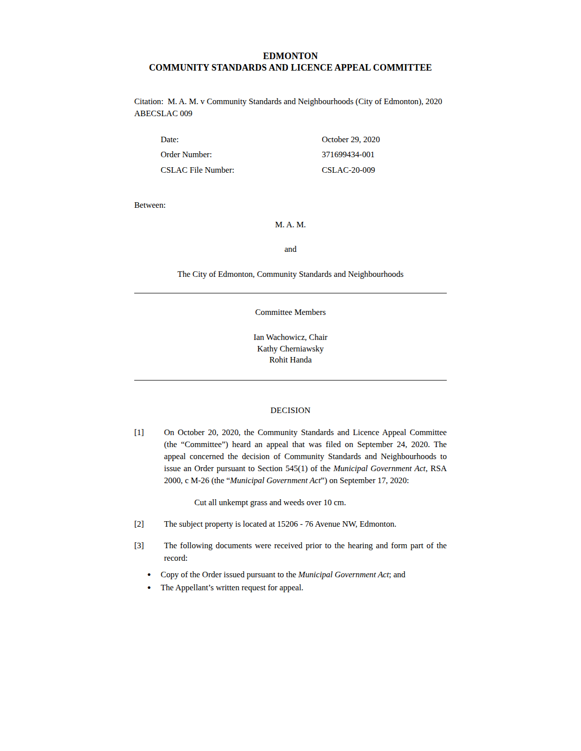EDMONTON
COMMUNITY STANDARDS AND LICENCE APPEAL COMMITTEE
Citation: M. A. M. v Community Standards and Neighbourhoods (City of Edmonton), 2020 ABECSLAC 009
| Date: | October 29, 2020 |
| Order Number: | 371699434-001 |
| CSLAC File Number: | CSLAC-20-009 |
Between:
M. A. M.
and
The City of Edmonton, Community Standards and Neighbourhoods
Committee Members
Ian Wachowicz, Chair
Kathy Cherniawsky
Rohit Handa
DECISION
[1]
On October 20, 2020, the Community Standards and Licence Appeal Committee (the “Committee”) heard an appeal that was filed on September 24, 2020. The appeal concerned the decision of Community Standards and Neighbourhoods to issue an Order pursuant to Section 545(1) of the Municipal Government Act, RSA 2000, c M-26 (the “Municipal Government Act”) on September 17, 2020:
Cut all unkempt grass and weeds over 10 cm.
[2]
The subject property is located at 15206 - 76 Avenue NW, Edmonton.
[3]
The following documents were received prior to the hearing and form part of the record:
Copy of the Order issued pursuant to the Municipal Government Act; and
The Appellant’s written request for appeal.